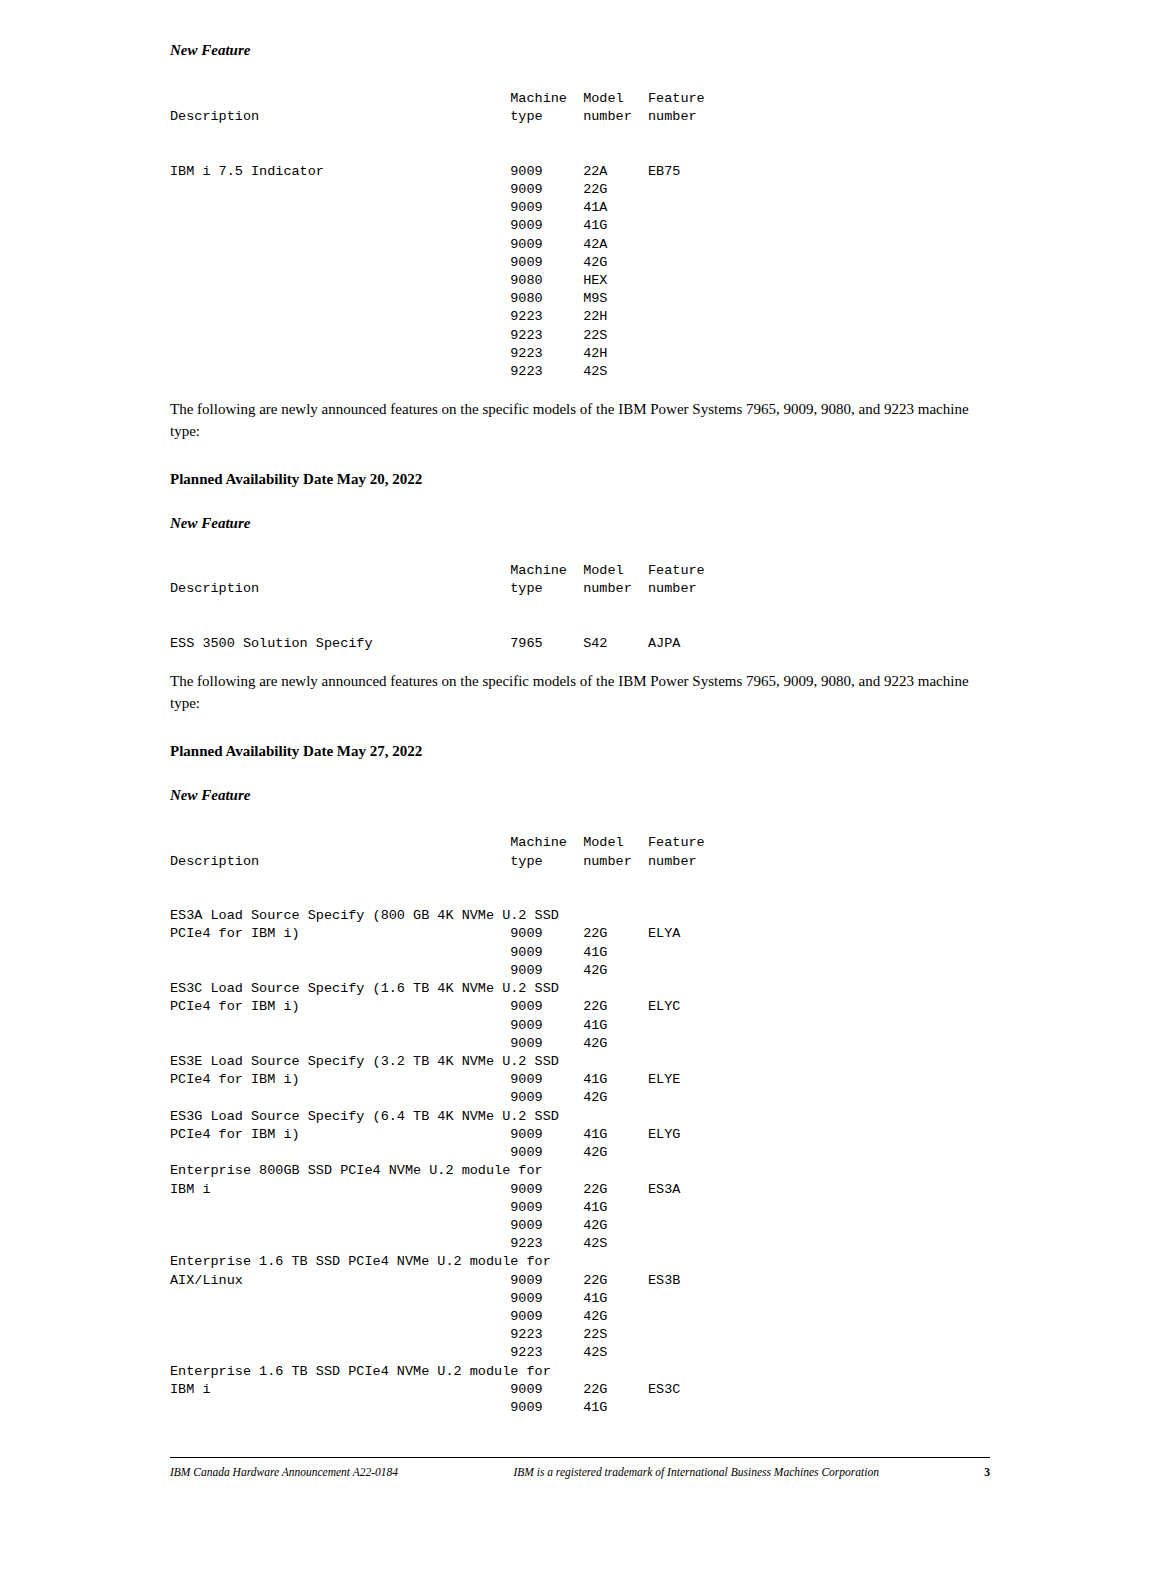New Feature
                                          Machine  Model   Feature
Description                               type     number  number


IBM i 7.5 Indicator                       9009     22A     EB75
                                          9009     22G
                                          9009     41A
                                          9009     41G
                                          9009     42A
                                          9009     42G
                                          9080     HEX
                                          9080     M9S
                                          9223     22H
                                          9223     22S
                                          9223     42H
                                          9223     42S
The following are newly announced features on the specific models of the IBM Power Systems 7965, 9009, 9080, and 9223 machine type:
Planned Availability Date May 20, 2022
New Feature
                                          Machine  Model   Feature
Description                               type     number  number


ESS 3500 Solution Specify                 7965     S42     AJPA
The following are newly announced features on the specific models of the IBM Power Systems 7965, 9009, 9080, and 9223 machine type:
Planned Availability Date May 27, 2022
New Feature
                                          Machine  Model   Feature
Description                               type     number  number


ES3A Load Source Specify (800 GB 4K NVMe U.2 SSD
PCIe4 for IBM i)                          9009     22G     ELYA
                                          9009     41G
                                          9009     42G
ES3C Load Source Specify (1.6 TB 4K NVMe U.2 SSD
PCIe4 for IBM i)                          9009     22G     ELYC
                                          9009     41G
                                          9009     42G
ES3E Load Source Specify (3.2 TB 4K NVMe U.2 SSD
PCIe4 for IBM i)                          9009     41G     ELYE
                                          9009     42G
ES3G Load Source Specify (6.4 TB 4K NVMe U.2 SSD
PCIe4 for IBM i)                          9009     41G     ELYG
                                          9009     42G
Enterprise 800GB SSD PCIe4 NVMe U.2 module for
IBM i                                     9009     22G     ES3A
                                          9009     41G
                                          9009     42G
                                          9223     42S
Enterprise 1.6 TB SSD PCIe4 NVMe U.2 module for
AIX/Linux                                 9009     22G     ES3B
                                          9009     41G
                                          9009     42G
                                          9223     22S
                                          9223     42S
Enterprise 1.6 TB SSD PCIe4 NVMe U.2 module for
IBM i                                     9009     22G     ES3C
                                          9009     41G
IBM Canada Hardware Announcement A22-0184 IBM is a registered trademark of International Business Machines Corporation 3